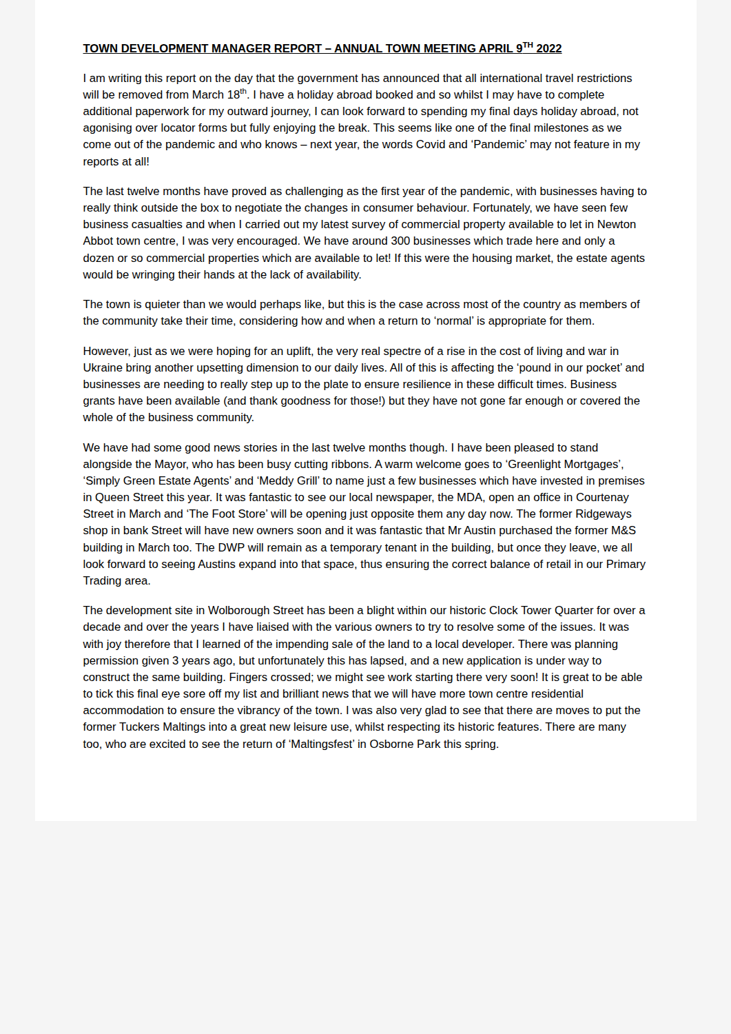TOWN DEVELOPMENT MANAGER REPORT – ANNUAL TOWN MEETING APRIL 9TH 2022
I am writing this report on the day that the government has announced that all international travel restrictions will be removed from March 18th. I have a holiday abroad booked and so whilst I may have to complete additional paperwork for my outward journey, I can look forward to spending my final days holiday abroad, not agonising over locator forms but fully enjoying the break. This seems like one of the final milestones as we come out of the pandemic and who knows – next year, the words Covid and ‘Pandemic’ may not feature in my reports at all!
The last twelve months have proved as challenging as the first year of the pandemic, with businesses having to really think outside the box to negotiate the changes in consumer behaviour. Fortunately, we have seen few business casualties and when I carried out my latest survey of commercial property available to let in Newton Abbot town centre, I was very encouraged. We have around 300 businesses which trade here and only a dozen or so commercial properties which are available to let! If this were the housing market, the estate agents would be wringing their hands at the lack of availability.
The town is quieter than we would perhaps like, but this is the case across most of the country as members of the community take their time, considering how and when a return to ‘normal’ is appropriate for them.
However, just as we were hoping for an uplift, the very real spectre of a rise in the cost of living and war in Ukraine bring another upsetting dimension to our daily lives. All of this is affecting the ‘pound in our pocket’ and businesses are needing to really step up to the plate to ensure resilience in these difficult times. Business grants have been available (and thank goodness for those!) but they have not gone far enough or covered the whole of the business community.
We have had some good news stories in the last twelve months though. I have been pleased to stand alongside the Mayor, who has been busy cutting ribbons. A warm welcome goes to ‘Greenlight Mortgages’, ‘Simply Green Estate Agents’ and ‘Meddy Grill’ to name just a few businesses which have invested in premises in Queen Street this year. It was fantastic to see our local newspaper, the MDA, open an office in Courtenay Street in March and ‘The Foot Store’ will be opening just opposite them any day now. The former Ridgeways shop in bank Street will have new owners soon and it was fantastic that Mr Austin purchased the former M&S building in March too. The DWP will remain as a temporary tenant in the building, but once they leave, we all look forward to seeing Austins expand into that space, thus ensuring the correct balance of retail in our Primary Trading area.
The development site in Wolborough Street has been a blight within our historic Clock Tower Quarter for over a decade and over the years I have liaised with the various owners to try to resolve some of the issues. It was with joy therefore that I learned of the impending sale of the land to a local developer. There was planning permission given 3 years ago, but unfortunately this has lapsed, and a new application is under way to construct the same building. Fingers crossed; we might see work starting there very soon! It is great to be able to tick this final eye sore off my list and brilliant news that we will have more town centre residential accommodation to ensure the vibrancy of the town. I was also very glad to see that there are moves to put the former Tuckers Maltings into a great new leisure use, whilst respecting its historic features. There are many too, who are excited to see the return of ‘Maltingsfest’ in Osborne Park this spring.